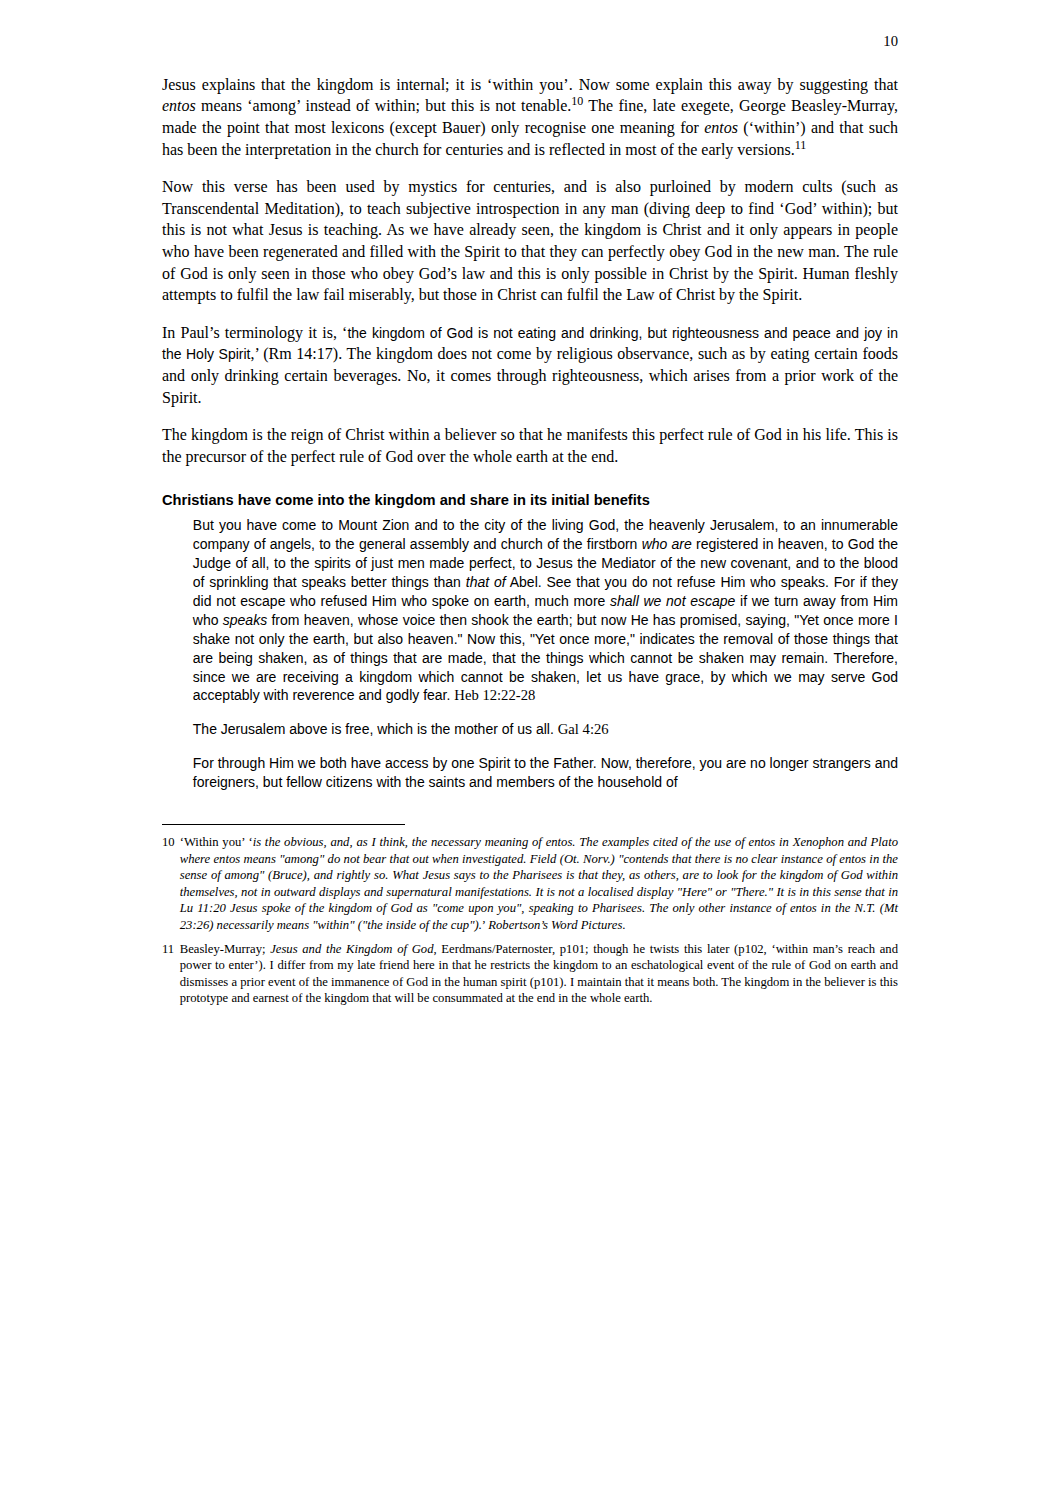10
Jesus explains that the kingdom is internal; it is ‘within you’. Now some explain this away by suggesting that entos means ‘among’ instead of within; but this is not tenable.10 The fine, late exegete, George Beasley-Murray, made the point that most lexicons (except Bauer) only recognise one meaning for entos (‘within’) and that such has been the interpretation in the church for centuries and is reflected in most of the early versions.11
Now this verse has been used by mystics for centuries, and is also purloined by modern cults (such as Transcendental Meditation), to teach subjective introspection in any man (diving deep to find ‘God’ within); but this is not what Jesus is teaching. As we have already seen, the kingdom is Christ and it only appears in people who have been regenerated and filled with the Spirit to that they can perfectly obey God in the new man. The rule of God is only seen in those who obey God’s law and this is only possible in Christ by the Spirit. Human fleshly attempts to fulfil the law fail miserably, but those in Christ can fulfil the Law of Christ by the Spirit.
In Paul’s terminology it is, ‘the kingdom of God is not eating and drinking, but righteousness and peace and joy in the Holy Spirit,’ (Rm 14:17). The kingdom does not come by religious observance, such as by eating certain foods and only drinking certain beverages. No, it comes through righteousness, which arises from a prior work of the Spirit.
The kingdom is the reign of Christ within a believer so that he manifests this perfect rule of God in his life. This is the precursor of the perfect rule of God over the whole earth at the end.
Christians have come into the kingdom and share in its initial benefits
But you have come to Mount Zion and to the city of the living God, the heavenly Jerusalem, to an innumerable company of angels, to the general assembly and church of the firstborn who are registered in heaven, to God the Judge of all, to the spirits of just men made perfect, to Jesus the Mediator of the new covenant, and to the blood of sprinkling that speaks better things than that of Abel. See that you do not refuse Him who speaks. For if they did not escape who refused Him who spoke on earth, much more shall we not escape if we turn away from Him who speaks from heaven, whose voice then shook the earth; but now He has promised, saying, "Yet once more I shake not only the earth, but also heaven." Now this, "Yet once more," indicates the removal of those things that are being shaken, as of things that are made, that the things which cannot be shaken may remain. Therefore, since we are receiving a kingdom which cannot be shaken, let us have grace, by which we may serve God acceptably with reverence and godly fear. Heb 12:22-28
The Jerusalem above is free, which is the mother of us all. Gal 4:26
For through Him we both have access by one Spirit to the Father. Now, therefore, you are no longer strangers and foreigners, but fellow citizens with the saints and members of the household of
10‘Within you’ ‘is the obvious, and, as I think, the necessary meaning of entos. The examples cited of the use of entos in Xenophon and Plato where entos means "among" do not bear that out when investigated. Field (Ot. Norv.) "contends that there is no clear instance of entos in the sense of among" (Bruce), and rightly so. What Jesus says to the Pharisees is that they, as others, are to look for the kingdom of God within themselves, not in outward displays and supernatural manifestations. It is not a localised display "Here" or "There." It is in this sense that in Lu 11:20 Jesus spoke of the kingdom of God as "come upon you", speaking to Pharisees. The only other instance of entos in the N.T. (Mt 23:26) necessarily means "within" ("the inside of the cup").’ Robertson’s Word Pictures.
11 Beasley-Murray; Jesus and the Kingdom of God, Eerdmans/Paternoster, p101; though he twists this later (p102, ‘within man’s reach and power to enter’). I differ from my late friend here in that he restricts the kingdom to an eschatological event of the rule of God on earth and dismisses a prior event of the immanence of God in the human spirit (p101). I maintain that it means both. The kingdom in the believer is this prototype and earnest of the kingdom that will be consummated at the end in the whole earth.